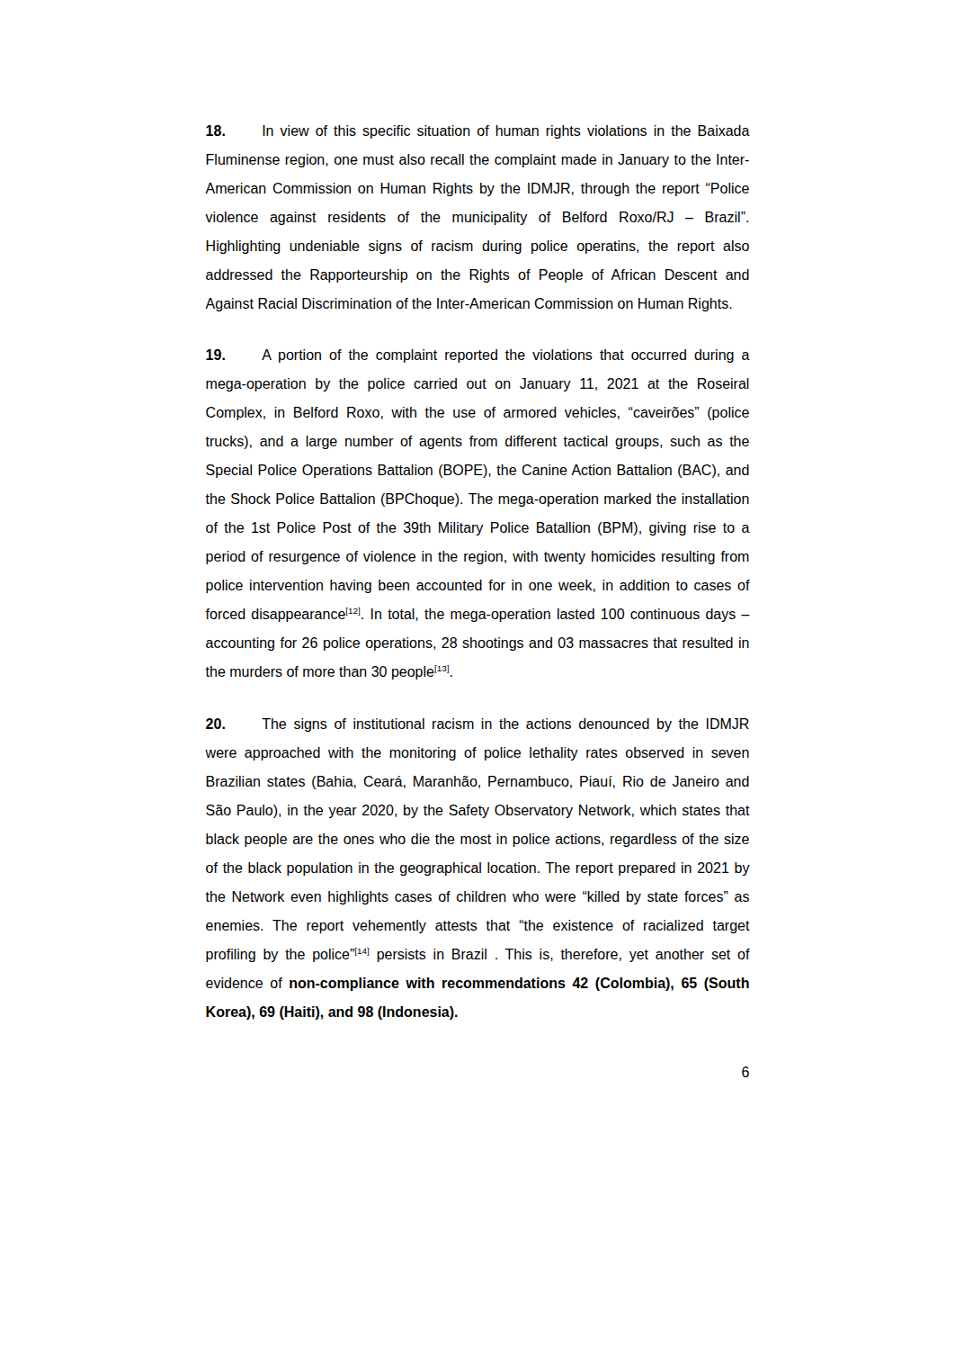18. In view of this specific situation of human rights violations in the Baixada Fluminense region, one must also recall the complaint made in January to the Inter-American Commission on Human Rights by the IDMJR, through the report “Police violence against residents of the municipality of Belford Roxo/RJ – Brazil”. Highlighting undeniable signs of racism during police operatins, the report also addressed the Rapporteurship on the Rights of People of African Descent and Against Racial Discrimination of the Inter-American Commission on Human Rights.
19. A portion of the complaint reported the violations that occurred during a mega-operation by the police carried out on January 11, 2021 at the Roseiral Complex, in Belford Roxo, with the use of armored vehicles, “caveirões” (police trucks), and a large number of agents from different tactical groups, such as the Special Police Operations Battalion (BOPE), the Canine Action Battalion (BAC), and the Shock Police Battalion (BPChoque). The mega-operation marked the installation of the 1st Police Post of the 39th Military Police Batallion (BPM), giving rise to a period of resurgence of violence in the region, with twenty homicides resulting from police intervention having been accounted for in one week, in addition to cases of forced disappearance[12]. In total, the mega-operation lasted 100 continuous days – accounting for 26 police operations, 28 shootings and 03 massacres that resulted in the murders of more than 30 people[13].
20. The signs of institutional racism in the actions denounced by the IDMJR were approached with the monitoring of police lethality rates observed in seven Brazilian states (Bahia, Ceará, Maranhão, Pernambuco, Piauí, Rio de Janeiro and São Paulo), in the year 2020, by the Safety Observatory Network, which states that black people are the ones who die the most in police actions, regardless of the size of the black population in the geographical location. The report prepared in 2021 by the Network even highlights cases of children who were “killed by state forces” as enemies. The report vehemently attests that “the existence of racialized target profiling by the police”[14] persists in Brazil . This is, therefore, yet another set of evidence of non-compliance with recommendations 42 (Colombia), 65 (South Korea), 69 (Haiti), and 98 (Indonesia).
6